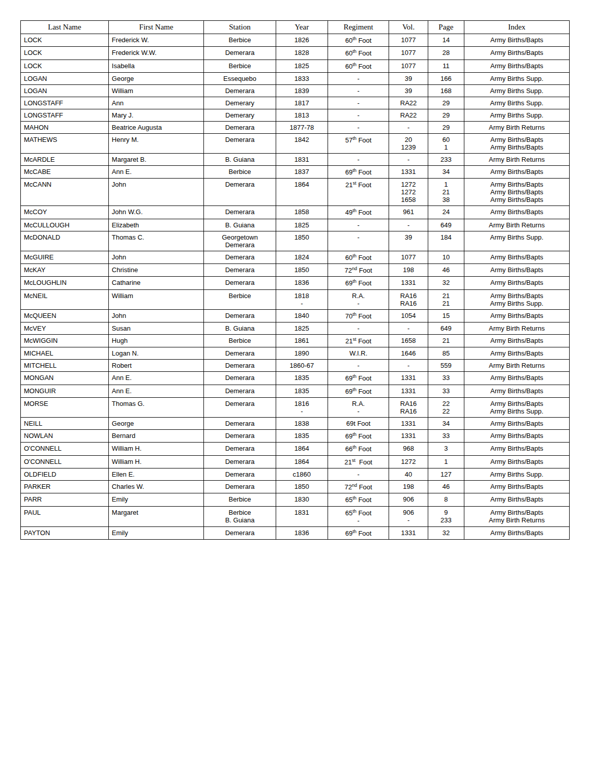Army Births / Baptisms Index
| Last Name | First Name | Station | Year | Regiment | Vol. | Page | Index |
| --- | --- | --- | --- | --- | --- | --- | --- |
| LOCK | Frederick W. | Berbice | 1826 | 60 th Foot | 1077 | 14 | Army Births/Bapts |
| LOCK | Frederick W.W. | Demerara | 1828 | 60 th Foot | 1077 | 28 | Army Births/Bapts |
| LOCK | Isabella | Berbice | 1825 | 60 th Foot | 1077 | 11 | Army Births/Bapts |
| LOGAN | George | Essequebo | 1833 | - | 39 | 166 | Army Births Supp. |
| LOGAN | William | Demerara | 1839 | - | 39 | 168 | Army Births Supp. |
| LONGSTAFF | Ann | Demerary | 1817 | - | RA22 | 29 | Army Births Supp. |
| LONGSTAFF | Mary J. | Demerary | 1813 | - | RA22 | 29 | Army Births Supp. |
| MAHON | Beatrice Augusta | Demerara | 1877-78 | - | - | 29 | Army Birth Returns |
| MATHEWS | Henry M. | Demerara | 1842 | 57 th Foot | 20 1239 | 60 1 | Army Births/Bapts Army Births/Bapts |
| McARDLE | Margaret B. | B. Guiana | 1831 | - | - | 233 | Army Birth Returns |
| McCABE | Ann E. | Berbice | 1837 | 69 th Foot | 1331 | 34 | Army Births/Bapts |
| McCANN | John | Demerara | 1864 | 21 st Foot | 1272 1272 1658 | 1 21 38 | Army Births/Bapts Army Births/Bapts Army Births/Bapts |
| McCOY | John W.G. | Demerara | 1858 | 49 th Foot | 961 | 24 | Army Births/Bapts |
| McCULLOUGH | Elizabeth | B. Guiana | 1825 | - | - | 649 | Army Birth Returns |
| McDONALD | Thomas C. | Georgetown Demerara | 1850 | - | 39 | 184 | Army Births Supp. |
| McGUIRE | John | Demerara | 1824 | 60 th Foot | 1077 | 10 | Army Births/Bapts |
| McKAY | Christine | Demerara | 1850 | 72 nd Foot | 198 | 46 | Army Births/Bapts |
| McLOUGHLIN | Catharine | Demerara | 1836 | 69 th Foot | 1331 | 32 | Army Births/Bapts |
| McNEIL | William | Berbice | 1818 - | R.A. - | RA16 RA16 | 21 21 | Army Births/Bapts Army Births Supp. |
| McQUEEN | John | Demerara | 1840 | 70 th Foot | 1054 | 15 | Army Births/Bapts |
| McVEY | Susan | B. Guiana | 1825 | - | - | 649 | Army Birth Returns |
| McWIGGIN | Hugh | Berbice | 1861 | 21 st Foot | 1658 | 21 | Army Births/Bapts |
| MICHAEL | Logan N. | Demerara | 1890 | W.I.R. | 1646 | 85 | Army Births/Bapts |
| MITCHELL | Robert | Demerara | 1860-67 | - | - | 559 | Army Birth Returns |
| MONGAN | Ann E. | Demerara | 1835 | 69 th Foot | 1331 | 33 | Army Births/Bapts |
| MONGUIR | Ann E. | Demerara | 1835 | 69 th Foot | 1331 | 33 | Army Births/Bapts |
| MORSE | Thomas G. | Demerara | 1816 - | R.A. - | RA16 RA16 | 22 22 | Army Births/Bapts Army Births Supp. |
| NEILL | George | Demerara | 1838 | 69t Foot | 1331 | 34 | Army Births/Bapts |
| NOWLAN | Bernard | Demerara | 1835 | 69 th Foot | 1331 | 33 | Army Births/Bapts |
| O'CONNELL | William H. | Demerara | 1864 | 66 th Foot | 968 | 3 | Army Births/Bapts |
| O'CONNELL | William H. | Demerara | 1864 | 21 st Foot | 1272 | 1 | Army Births/Bapts |
| OLDFIELD | Ellen E. | Demerara | c1860 | - | 40 | 127 | Army Births Supp. |
| PARKER | Charles W. | Demerara | 1850 | 72 nd Foot | 198 | 46 | Army Births/Bapts |
| PARR | Emily | Berbice | 1830 | 65 th Foot | 906 | 8 | Army Births/Bapts |
| PAUL | Margaret | Berbice B. Guiana | 1831 | 65 th Foot - | 906 - | 9 233 | Army Births/Bapts Army Birth Returns |
| PAYTON | Emily | Demerara | 1836 | 69 th Foot | 1331 | 32 | Army Births/Bapts |